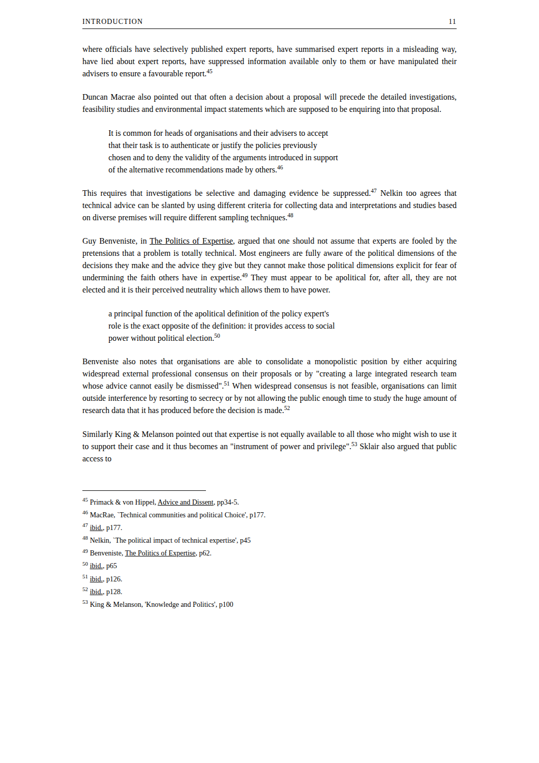Introduction 11
where officials have selectively published expert reports, have summarised expert reports in a misleading way, have lied about expert reports, have suppressed information available only to them or have manipulated their advisers to ensure a favourable report.45
Duncan Macrae also pointed out that often a decision about a proposal will precede the detailed investigations, feasibility studies and environmental impact statements which are supposed to be enquiring into that proposal.
It is common for heads of organisations and their advisers to accept
that their task is to authenticate or justify the policies previously
chosen and to deny the validity of the arguments introduced in support
of the alternative recommendations made by others.46
This requires that investigations be selective and damaging evidence be suppressed.47 Nelkin too agrees that technical advice can be slanted by using different criteria for collecting data and interpretations and studies based on diverse premises will require different sampling techniques.48
Guy Benveniste, in The Politics of Expertise, argued that one should not assume that experts are fooled by the pretensions that a problem is totally technical. Most engineers are fully aware of the political dimensions of the decisions they make and the advice they give but they cannot make those political dimensions explicit for fear of undermining the faith others have in expertise.49 They must appear to be apolitical for, after all, they are not elected and it is their perceived neutrality which allows them to have power.
a principal function of the apolitical definition of the policy expert's
role is the exact opposite of the definition: it provides access to social
power without political election.50
Benveniste also notes that organisations are able to consolidate a monopolistic position by either acquiring widespread external professional consensus on their proposals or by "creating a large integrated research team whose advice cannot easily be dismissed".51 When widespread consensus is not feasible, organisations can limit outside interference by resorting to secrecy or by not allowing the public enough time to study the huge amount of research data that it has produced before the decision is made.52
Similarly King & Melanson pointed out that expertise is not equally available to all those who might wish to use it to support their case and it thus becomes an "instrument of power and privilege".53 Sklair also argued that public access to
45 Primack & von Hippel, Advice and Dissent, pp34-5.
46 MacRae, `Technical communities and political Choice', p177.
47 ibid., p177.
48 Nelkin, `The political impact of technical expertise', p45
49 Benveniste, The Politics of Expertise, p62.
50 ibid., p65
51 ibid., p126.
52 ibid., p128.
53 King & Melanson, 'Knowledge and Politics', p100